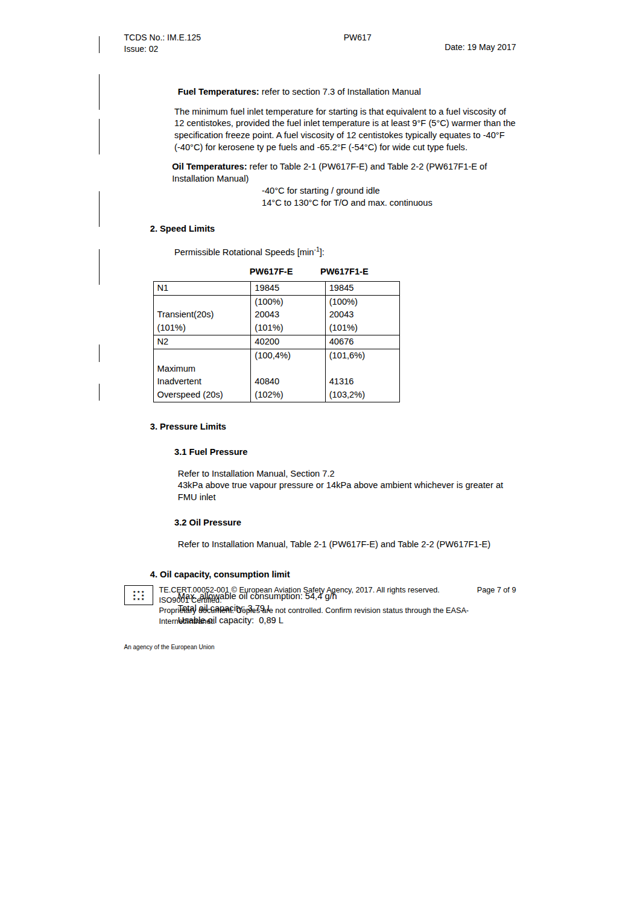TCDS No.: IM.E.125
Issue: 02
PW617
Date: 19 May 2017
Fuel Temperatures: refer to section 7.3 of Installation Manual
The minimum fuel inlet temperature for starting is that equivalent to a fuel viscosity of 12 centistokes, provided the fuel inlet temperature is at least 9°F (5°C) warmer than the specification freeze point. A fuel viscosity of 12 centistokes typically equates to -40°F (-40°C) for kerosene ty pe fuels and -65.2°F (-54°C) for wide cut type fuels.
Oil Temperatures: refer to Table 2-1 (PW617F-E) and Table 2-2 (PW617F1-E of Installation Manual)
-40°C for starting / ground idle
14°C to 130°C for T/O and max. continuous
2. Speed Limits
Permissible Rotational Speeds [min-1]:
PW617F-E PW617F1-E
| N1 | 19845 | 19845 |
| | (100%) | (100%) |
| Transient(20s) | 20043 | 20043 |
| (101%) | (101%) | (101%) |
| N2 | 40200 | 40676 |
| | (100,4%) | (101,6%) |
| Maximum | | |
| Inadvertent | 40840 | 41316 |
| Overspeed (20s) | (102%) | (103,2%) |
3. Pressure Limits
3.1 Fuel Pressure
Refer to Installation Manual, Section 7.2
43kPa above true vapour pressure or 14kPa above ambient whichever is greater at FMU inlet
3.2 Oil Pressure
Refer to Installation Manual, Table 2-1 (PW617F-E) and Table 2-2 (PW617F1-E)
4. Oil capacity, consumption limit
Max. allowable oil consumption: 54,4 g/h
Total oil capacity: 3,79 L
Usable oil capacity: 0,89 L
★ ★ ★
★ ★
★ ★ ★
TE.CERT.00052-001 © European Aviation Safety Agency, 2017. All rights reserved. ISO9001 Certified. Page 7 of 9
Proprietary document. Copies are not controlled. Confirm revision status through the EASA-Internet/Intranet.
An agency of the European Union